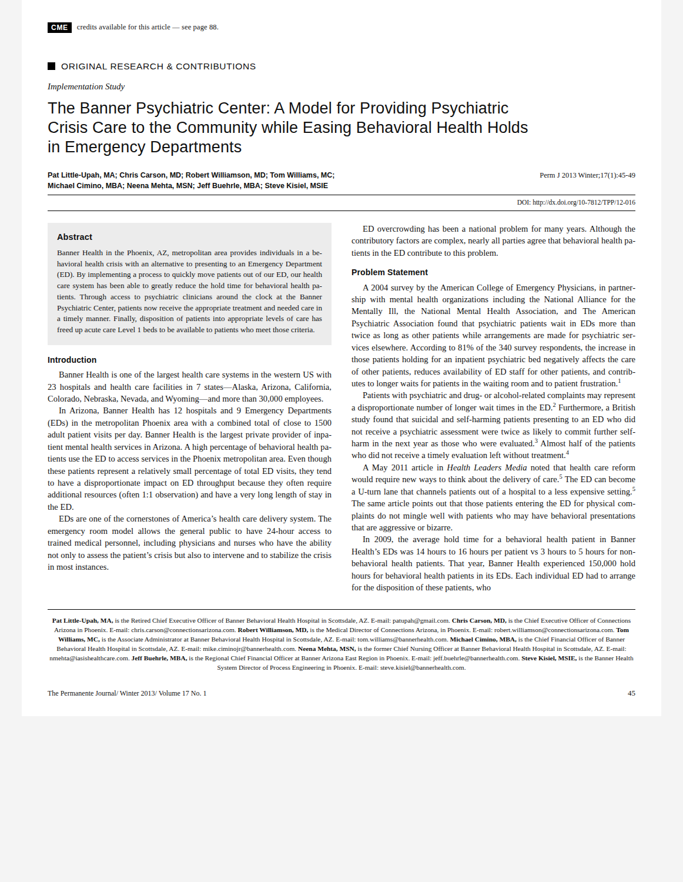CME credits available for this article — see page 88.
ORIGINAL RESEARCH & CONTRIBUTIONS
Implementation Study
The Banner Psychiatric Center: A Model for Providing Psychiatric
Crisis Care to the Community while Easing Behavioral Health Holds
in Emergency Departments
Pat Little-Upah, MA; Chris Carson, MD; Robert Williamson, MD; Tom Williams, MC;
Michael Cimino, MBA; Neena Mehta, MSN; Jeff Buehrle, MBA; Steve Kisiel, MSIE
Perm J 2013 Winter;17(1):45-49
DOI: http://dx.doi.org/10-7812/TPP/12-016
Abstract
Banner Health in the Phoenix, AZ, metropolitan area provides individuals in a behavioral health crisis with an alternative to presenting to an Emergency Department (ED). By implementing a process to quickly move patients out of our ED, our health care system has been able to greatly reduce the hold time for behavioral health patients. Through access to psychiatric clinicians around the clock at the Banner Psychiatric Center, patients now receive the appropriate treatment and needed care in a timely manner. Finally, disposition of patients into appropriate levels of care has freed up acute care Level 1 beds to be available to patients who meet those criteria.
Introduction
Banner Health is one of the largest health care systems in the western US with 23 hospitals and health care facilities in 7 states—Alaska, Arizona, California, Colorado, Nebraska, Nevada, and Wyoming—and more than 30,000 employees.
In Arizona, Banner Health has 12 hospitals and 9 Emergency Departments (EDs) in the metropolitan Phoenix area with a combined total of close to 1500 adult patient visits per day. Banner Health is the largest private provider of inpatient mental health services in Arizona. A high percentage of behavioral health patients use the ED to access services in the Phoenix metropolitan area. Even though these patients represent a relatively small percentage of total ED visits, they tend to have a disproportionate impact on ED throughput because they often require additional resources (often 1:1 observation) and have a very long length of stay in the ED.
EDs are one of the cornerstones of America’s health care delivery system. The emergency room model allows the general public to have 24-hour access to trained medical personnel, including physicians and nurses who have the ability not only to assess the patient’s crisis but also to intervene and to stabilize the crisis in most instances.
ED overcrowding has been a national problem for many years. Although the contributory factors are complex, nearly all parties agree that behavioral health patients in the ED contribute to this problem.
Problem Statement
A 2004 survey by the American College of Emergency Physicians, in partnership with mental health organizations including the National Alliance for the Mentally Ill, the National Mental Health Association, and The American Psychiatric Association found that psychiatric patients wait in EDs more than twice as long as other patients while arrangements are made for psychiatric services elsewhere. According to 81% of the 340 survey respondents, the increase in those patients holding for an inpatient psychiatric bed negatively affects the care of other patients, reduces availability of ED staff for other patients, and contributes to longer waits for patients in the waiting room and to patient frustration.1
Patients with psychiatric and drug- or alcohol-related complaints may represent a disproportionate number of longer wait times in the ED.2 Furthermore, a British study found that suicidal and self-harming patients presenting to an ED who did not receive a psychiatric assessment were twice as likely to commit further self-harm in the next year as those who were evaluated.3 Almost half of the patients who did not receive a timely evaluation left without treatment.4
A May 2011 article in Health Leaders Media noted that health care reform would require new ways to think about the delivery of care.5 The ED can become a U-turn lane that channels patients out of a hospital to a less expensive setting.5 The same article points out that those patients entering the ED for physical complaints do not mingle well with patients who may have behavioral presentations that are aggressive or bizarre.
In 2009, the average hold time for a behavioral health patient in Banner Health’s EDs was 14 hours to 16 hours per patient vs 3 hours to 5 hours for nonbehavioral health patients. That year, Banner Health experienced 150,000 hold hours for behavioral health patients in its EDs. Each individual ED had to arrange for the disposition of these patients, who
Pat Little-Upah, MA, is the Retired Chief Executive Officer of Banner Behavioral Health Hospital in Scottsdale, AZ. E-mail: patupah@gmail.com. Chris Carson, MD, is the Chief Executive Officer of Connections Arizona in Phoenix. E-mail: chris.carson@connectionsarizona.com. Robert Williamson, MD, is the Medical Director of Connections Arizona, in Phoenix. E-mail: robert.williamson@connectionsarizona.com. Tom Williams, MC, is the Associate Administrator at Banner Behavioral Health Hospital in Scottsdale, AZ. E-mail: tom.williams@bannerhealth.com. Michael Cimino, MBA, is the Chief Financial Officer of Banner Behavioral Health Hospital in Scottsdale, AZ. E-mail: mike.ciminojr@bannerhealth.com. Neena Mehta, MSN, is the former Chief Nursing Officer at Banner Behavioral Health Hospital in Scottsdale, AZ. E-mail: nmehta@iasishealthcare.com. Jeff Buehrle, MBA, is the Regional Chief Financial Officer at Banner Arizona East Region in Phoenix. E-mail: jeff.buehrle@bannerhealth.com. Steve Kisiel, MSIE, is the Banner Health System Director of Process Engineering in Phoenix. E-mail: steve.kisiel@bannerhealth.com.
The Permanente Journal/ Winter 2013/ Volume 17 No. 1
45